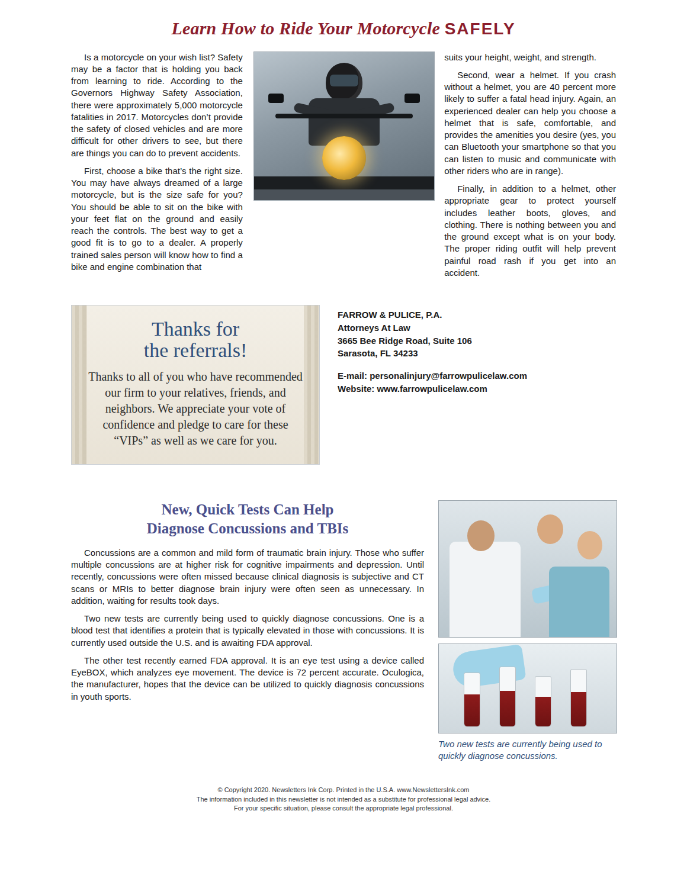Learn How to Ride Your Motorcycle SAFELY
Is a motorcycle on your wish list? Safety may be a factor that is holding you back from learning to ride. According to the Governors Highway Safety Association, there were approximately 5,000 motorcycle fatalities in 2017. Motorcycles don’t provide the safety of closed vehicles and are more difficult for other drivers to see, but there are things you can do to prevent accidents.
First, choose a bike that’s the right size. You may have always dreamed of a large motorcycle, but is the size safe for you? You should be able to sit on the bike with your feet flat on the ground and easily reach the controls. The best way to get a good fit is to go to a dealer. A properly trained sales person will know how to find a bike and engine combination that
suits your height, weight, and strength.
Second, wear a helmet. If you crash without a helmet, you are 40 percent more likely to suffer a fatal head injury. Again, an experienced dealer can help you choose a helmet that is safe, comfortable, and provides the amenities you desire (yes, you can Bluetooth your smartphone so that you can listen to music and communicate with other riders who are in range).
Finally, in addition to a helmet, other appropriate gear to protect yourself includes leather boots, gloves, and clothing. There is nothing between you and the ground except what is on your body. The proper riding outfit will help prevent painful road rash if you get into an accident.
Thanks for
the referrals!
Thanks to all of you who have recommended our firm to your relatives, friends, and neighbors. We appreciate your vote of confidence and pledge to care for these “VIPs” as well as we care for you.
FARROW & PULICE, P.A.
Attorneys At Law
3665 Bee Ridge Road, Suite 106
Sarasota, FL 34233
E-mail: personalinjury@farrowpulicelaw.com
Website: www.farrowpulicelaw.com
New, Quick Tests Can Help
Diagnose Concussions and TBIs
Concussions are a common and mild form of traumatic brain injury. Those who suffer multiple concussions are at higher risk for cognitive impairments and depression. Until recently, concussions were often missed because clinical diagnosis is subjective and CT scans or MRIs to better diagnose brain injury were often seen as unnecessary. In addition, waiting for results took days.
Two new tests are currently being used to quickly diagnose concussions. One is a blood test that identifies a protein that is typically elevated in those with concussions. It is currently used outside the U.S. and is awaiting FDA approval.
The other test recently earned FDA approval. It is an eye test using a device called EyeBOX, which analyzes eye movement. The device is 72 percent accurate. Oculogica, the manufacturer, hopes that the device can be utilized to quickly diagnosis concussions in youth sports.
Two new tests are currently being used to quickly diagnose concussions.
© Copyright 2020. Newsletters Ink Corp. Printed in the U.S.A. www.NewslettersInk.com
The information included in this newsletter is not intended as a substitute for professional legal advice.
For your specific situation, please consult the appropriate legal professional.